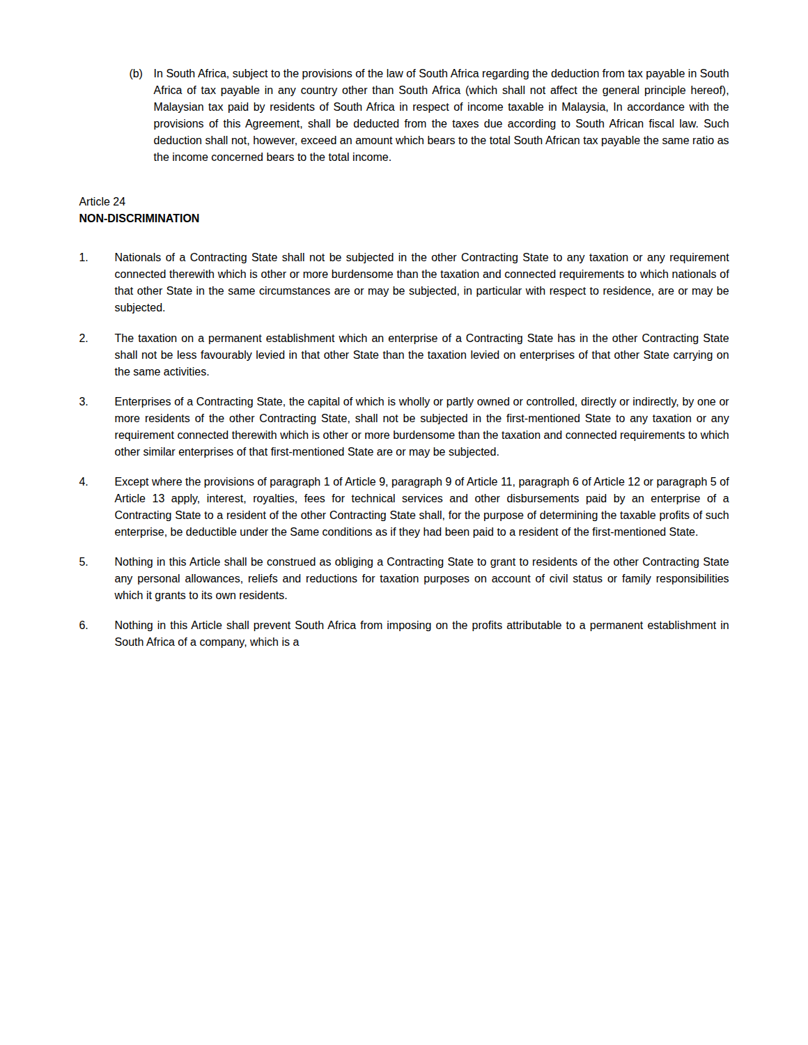(b)
In South Africa, subject to the provisions of the law of South Africa regarding the deduction from tax payable in South Africa of tax payable in any country other than South Africa (which shall not affect the general principle hereof), Malaysian tax paid by residents of South Africa in respect of income taxable in Malaysia, In accordance with the provisions of this Agreement, shall be deducted from the taxes due according to South African fiscal law. Such deduction shall not, however, exceed an amount which bears to the total South African tax payable the same ratio as the income concerned bears to the total income.
Article 24
NON-DISCRIMINATION
1.
Nationals of a Contracting State shall not be subjected in the other Contracting State to any taxation or any requirement connected therewith which is other or more burdensome than the taxation and connected requirements to which nationals of that other State in the same circumstances are or may be subjected, in particular with respect to residence, are or may be subjected.
2.
The taxation on a permanent establishment which an enterprise of a Contracting State has in the other Contracting State shall not be less favourably levied in that other State than the taxation levied on enterprises of that other State carrying on the same activities.
3.
Enterprises of a Contracting State, the capital of which is wholly or partly owned or controlled, directly or indirectly, by one or more residents of the other Contracting State, shall not be subjected in the first-mentioned State to any taxation or any requirement connected therewith which is other or more burdensome than the taxation and connected requirements to which other similar enterprises of that first-mentioned State are or may be subjected.
4.
Except where the provisions of paragraph 1 of Article 9, paragraph 9 of Article 11, paragraph 6 of Article 12 or paragraph 5 of Article 13 apply, interest, royalties, fees for technical services and other disbursements paid by an enterprise of a Contracting State to a resident of the other Contracting State shall, for the purpose of determining the taxable profits of such enterprise, be deductible under the Same conditions as if they had been paid to a resident of the first-mentioned State.
5.
Nothing in this Article shall be construed as obliging a Contracting State to grant to residents of the other Contracting State any personal allowances, reliefs and reductions for taxation purposes on account of civil status or family responsibilities which it grants to its own residents.
6.
Nothing in this Article shall prevent South Africa from imposing on the profits attributable to a permanent establishment in South Africa of a company, which is a